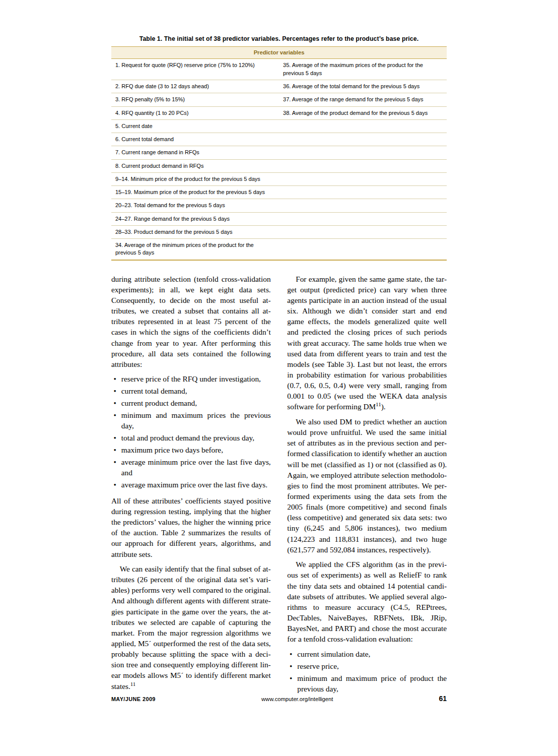Table 1. The initial set of 38 predictor variables. Percentages refer to the product’s base price.
| Predictor variables |
| --- |
| 1. Request for quote (RFQ) reserve price (75% to 120%) | 35. Average of the maximum prices of the product for the previous 5 days |
| 2. RFQ due date (3 to 12 days ahead) | 36. Average of the total demand for the previous 5 days |
| 3. RFQ penalty (5% to 15%) | 37. Average of the range demand for the previous 5 days |
| 4. RFQ quantity (1 to 20 PCs) | 38. Average of the product demand for the previous 5 days |
| 5. Current date | |
| 6. Current total demand | |
| 7. Current range demand in RFQs | |
| 8. Current product demand in RFQs | |
| 9–14. Minimum price of the product for the previous 5 days | |
| 15–19. Maximum price of the product for the previous 5 days | |
| 20–23. Total demand for the previous 5 days | |
| 24–27. Range demand for the previous 5 days | |
| 28–33. Product demand for the previous 5 days | |
| 34. Average of the minimum prices of the product for the previous 5 days | |
during attribute selection (tenfold cross-validation experiments); in all, we kept eight data sets. Consequently, to decide on the most useful attributes, we created a subset that contains all attributes represented in at least 75 percent of the cases in which the signs of the coefficients didn’t change from year to year. After performing this procedure, all data sets contained the following attributes:
reserve price of the RFQ under investigation,
current total demand,
current product demand,
minimum and maximum prices the previous day,
total and product demand the previous day,
maximum price two days before,
average minimum price over the last five days, and
average maximum price over the last five days.
All of these attributes’ coefficients stayed positive during regression testing, implying that the higher the predictors’ values, the higher the winning price of the auction. Table 2 summarizes the results of our approach for different years, algorithms, and attribute sets.
We can easily identify that the final subset of attributes (26 percent of the original data set’s variables) performs very well compared to the original. And although different agents with different strategies participate in the game over the years, the attributes we selected are capable of capturing the market. From the major regression algorithms we applied, M5´ outperformed the rest of the data sets, probably because splitting the space with a decision tree and consequently employing different linear models allows M5´ to identify different market states.11
For example, given the same game state, the target output (predicted price) can vary when three agents participate in an auction instead of the usual six. Although we didn’t consider start and end game effects, the models generalized quite well and predicted the closing prices of such periods with great accuracy. The same holds true when we used data from different years to train and test the models (see Table 3). Last but not least, the errors in probability estimation for various probabilities (0.7, 0.6, 0.5, 0.4) were very small, ranging from 0.001 to 0.05 (we used the WEKA data analysis software for performing DM11).
We also used DM to predict whether an auction would prove unfruitful. We used the same initial set of attributes as in the previous section and performed classification to identify whether an auction will be met (classified as 1) or not (classified as 0). Again, we employed attribute selection methodologies to find the most prominent attributes. We performed experiments using the data sets from the 2005 finals (more competitive) and second finals (less competitive) and generated six data sets: two tiny (6,245 and 5,806 instances), two medium (124,223 and 118,831 instances), and two huge (621,577 and 592,084 instances, respectively).
We applied the CFS algorithm (as in the previous set of experiments) as well as ReliefF to rank the tiny data sets and obtained 14 potential candidate subsets of attributes. We applied several algorithms to measure accuracy (C4.5, REPtrees, DecTables, NaiveBayes, RBFNets, IBk, JRip, BayesNet, and PART) and chose the most accurate for a tenfold cross-validation evaluation:
current simulation date,
reserve price,
minimum and maximum price of product the previous day,
MAY/JUNE 2009
www.computer.org/intelligent
61